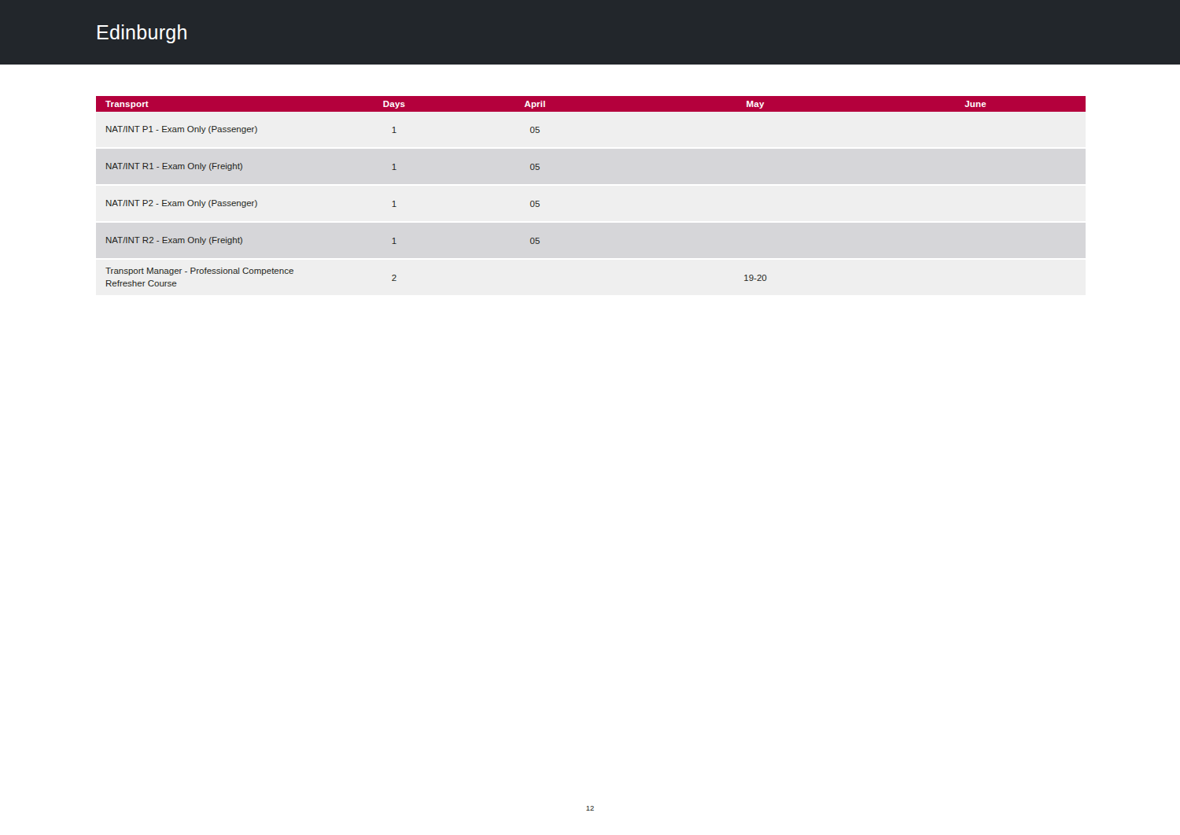Edinburgh
| Transport | Days | April | May | June |
| --- | --- | --- | --- | --- |
| NAT/INT P1 - Exam Only (Passenger) | 1 | 05 | | |
| NAT/INT R1 - Exam Only (Freight) | 1 | 05 | | |
| NAT/INT P2 - Exam Only (Passenger) | 1 | 05 | | |
| NAT/INT R2 - Exam Only (Freight) | 1 | 05 | | |
| Transport Manager - Professional Competence Refresher Course | 2 | | 19-20 | |
12